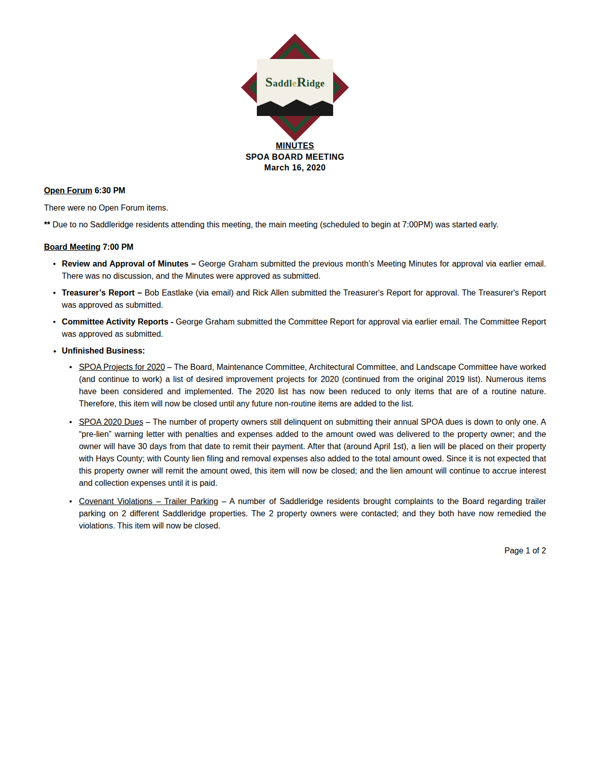SaddleRidge
MINUTES
SPOA BOARD MEETING
March 16, 2020
Open Forum 6:30 PM
There were no Open Forum items.
** Due to no Saddleridge residents attending this meeting, the main meeting (scheduled to begin at 7:00PM) was started early.
Board Meeting 7:00 PM
Review and Approval of Minutes – George Graham submitted the previous month’s Meeting Minutes for approval via earlier email. There was no discussion, and the Minutes were approved as submitted.
Treasurer’s Report – Bob Eastlake (via email) and Rick Allen submitted the Treasurer's Report for approval. The Treasurer's Report was approved as submitted.
Committee Activity Reports - George Graham submitted the Committee Report for approval via earlier email. The Committee Report was approved as submitted.
Unfinished Business:
SPOA Projects for 2020 – The Board, Maintenance Committee, Architectural Committee, and Landscape Committee have worked (and continue to work) a list of desired improvement projects for 2020 (continued from the original 2019 list). Numerous items have been considered and implemented. The 2020 list has now been reduced to only items that are of a routine nature. Therefore, this item will now be closed until any future non-routine items are added to the list.
SPOA 2020 Dues – The number of property owners still delinquent on submitting their annual SPOA dues is down to only one. A “pre-lien” warning letter with penalties and expenses added to the amount owed was delivered to the property owner; and the owner will have 30 days from that date to remit their payment. After that (around April 1st), a lien will be placed on their property with Hays County; with County lien filing and removal expenses also added to the total amount owed. Since it is not expected that this property owner will remit the amount owed, this item will now be closed; and the lien amount will continue to accrue interest and collection expenses until it is paid.
Covenant Violations – Trailer Parking – A number of Saddleridge residents brought complaints to the Board regarding trailer parking on 2 different Saddleridge properties. The 2 property owners were contacted; and they both have now remedied the violations. This item will now be closed.
Page 1 of 2